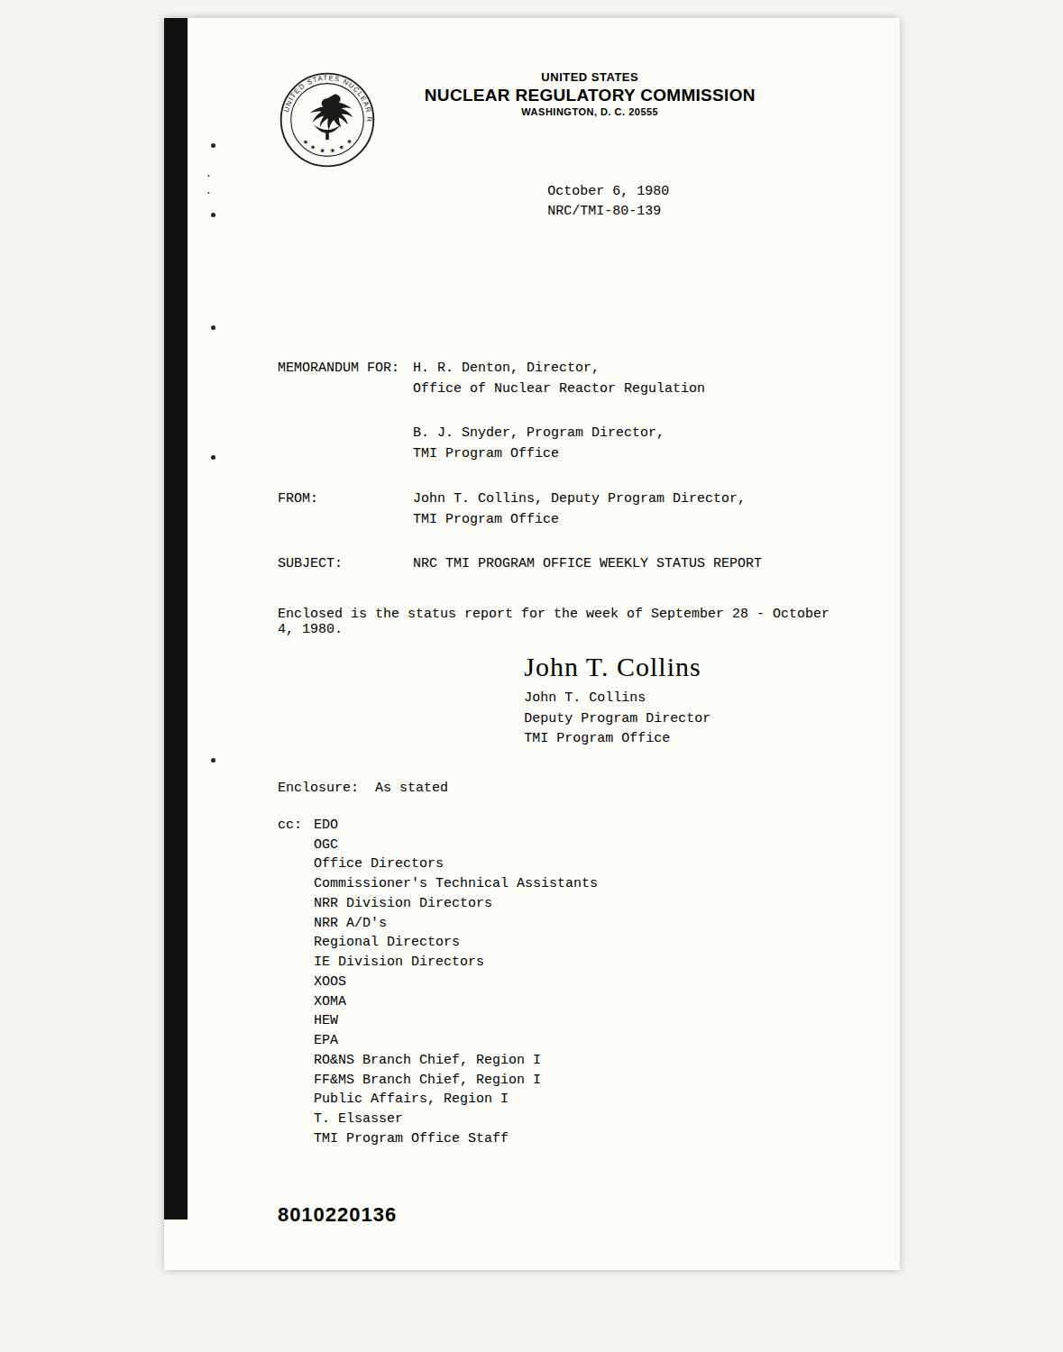· ·
UNITED STATES NUCLEAR REGULATORY ★ ★ ★ ★ ★ ★
UNITED STATES
NUCLEAR REGULATORY COMMISSION
WASHINGTON, D. C. 20555
October 6, 1980
NRC/TMI-80-139
| MEMORANDUM FOR: | H. R. Denton, Director, Office of Nuclear Reactor Regulation |
| | B. J. Snyder, Program Director, TMI Program Office |
| FROM: | John T. Collins, Deputy Program Director, TMI Program Office |
| SUBJECT: | NRC TMI PROGRAM OFFICE WEEKLY STATUS REPORT |
Enclosed is the status report for the week of September 28 - October 4, 1980.
John T. Collins
John T. Collins
Deputy Program Director
TMI Program Office
Enclosure: As stated
cc: EDO
OGC
Office Directors
Commissioner's Technical Assistants
NRR Division Directors
NRR A/D's
Regional Directors
IE Division Directors
XOOS
XOMA
HEW
EPA
RO&NS Branch Chief, Region I
FF&MS Branch Chief, Region I
Public Affairs, Region I
T. Elsasser
TMI Program Office Staff
8010220136